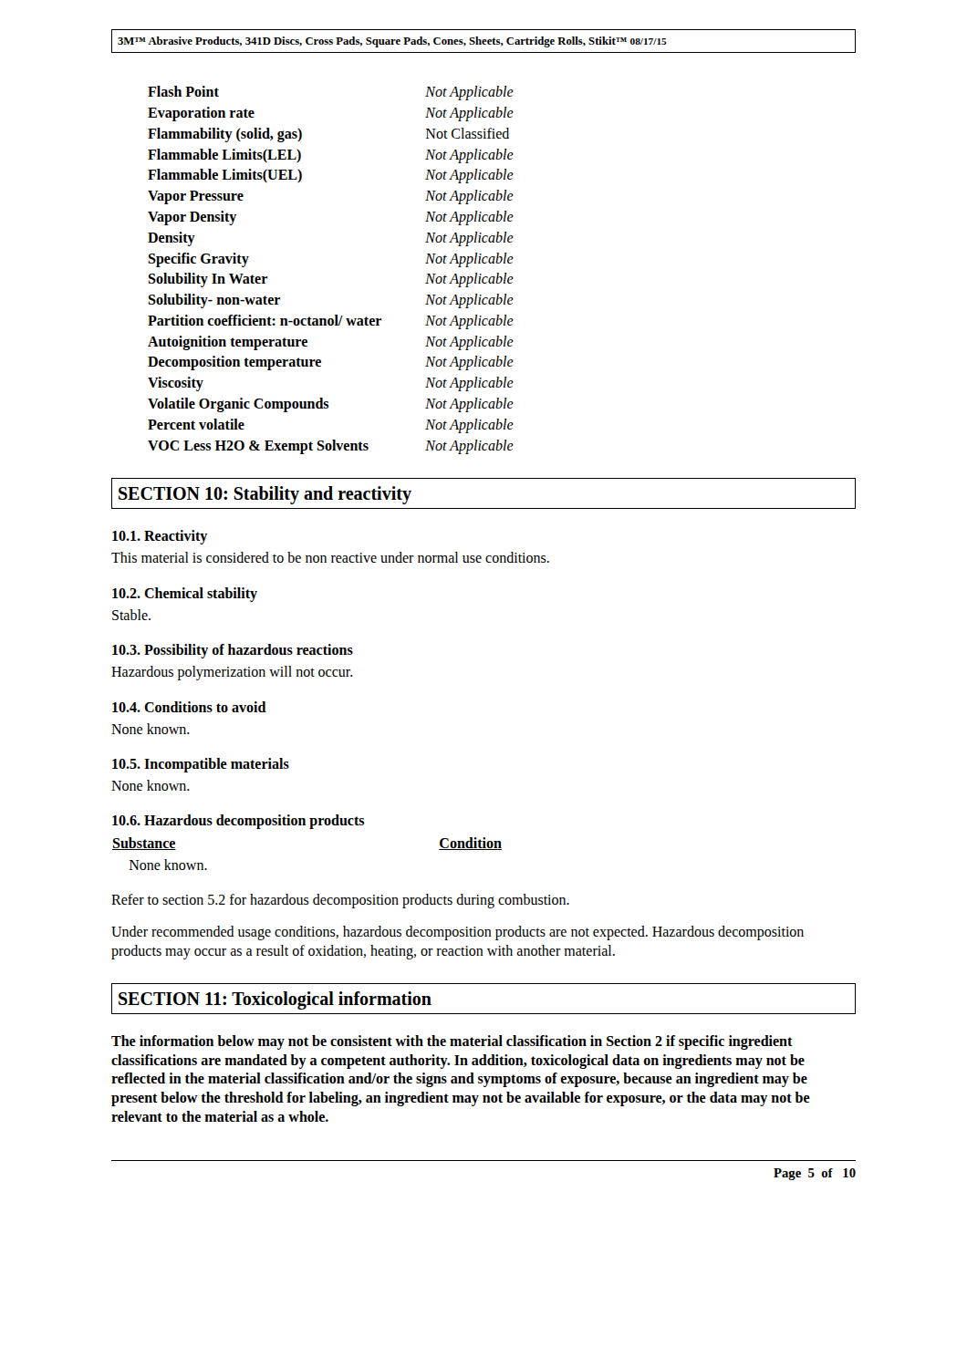3M™ Abrasive Products, 341D Discs, Cross Pads, Square Pads, Cones, Sheets, Cartridge Rolls, Stikit™ 08/17/15
| Flash Point | Not Applicable |
| Evaporation rate | Not Applicable |
| Flammability (solid, gas) | Not Classified |
| Flammable Limits(LEL) | Not Applicable |
| Flammable Limits(UEL) | Not Applicable |
| Vapor Pressure | Not Applicable |
| Vapor Density | Not Applicable |
| Density | Not Applicable |
| Specific Gravity | Not Applicable |
| Solubility In Water | Not Applicable |
| Solubility- non-water | Not Applicable |
| Partition coefficient: n-octanol/ water | Not Applicable |
| Autoignition temperature | Not Applicable |
| Decomposition temperature | Not Applicable |
| Viscosity | Not Applicable |
| Volatile Organic Compounds | Not Applicable |
| Percent volatile | Not Applicable |
| VOC Less H2O & Exempt Solvents | Not Applicable |
SECTION 10: Stability and reactivity
10.1. Reactivity
This material is considered to be non reactive under normal use conditions.
10.2. Chemical stability
Stable.
10.3. Possibility of hazardous reactions
Hazardous polymerization will not occur.
10.4. Conditions to avoid
None known.
10.5. Incompatible materials
None known.
10.6. Hazardous decomposition products
| Substance | Condition |
| --- | --- |
| None known. | |
Refer to section 5.2 for hazardous decomposition products during combustion.
Under recommended usage conditions, hazardous decomposition products are not expected. Hazardous decomposition products may occur as a result of oxidation, heating, or reaction with another material.
SECTION 11: Toxicological information
The information below may not be consistent with the material classification in Section 2 if specific ingredient classifications are mandated by a competent authority. In addition, toxicological data on ingredients may not be reflected in the material classification and/or the signs and symptoms of exposure, because an ingredient may be present below the threshold for labeling, an ingredient may not be available for exposure, or the data may not be relevant to the material as a whole.
Page 5 of 10